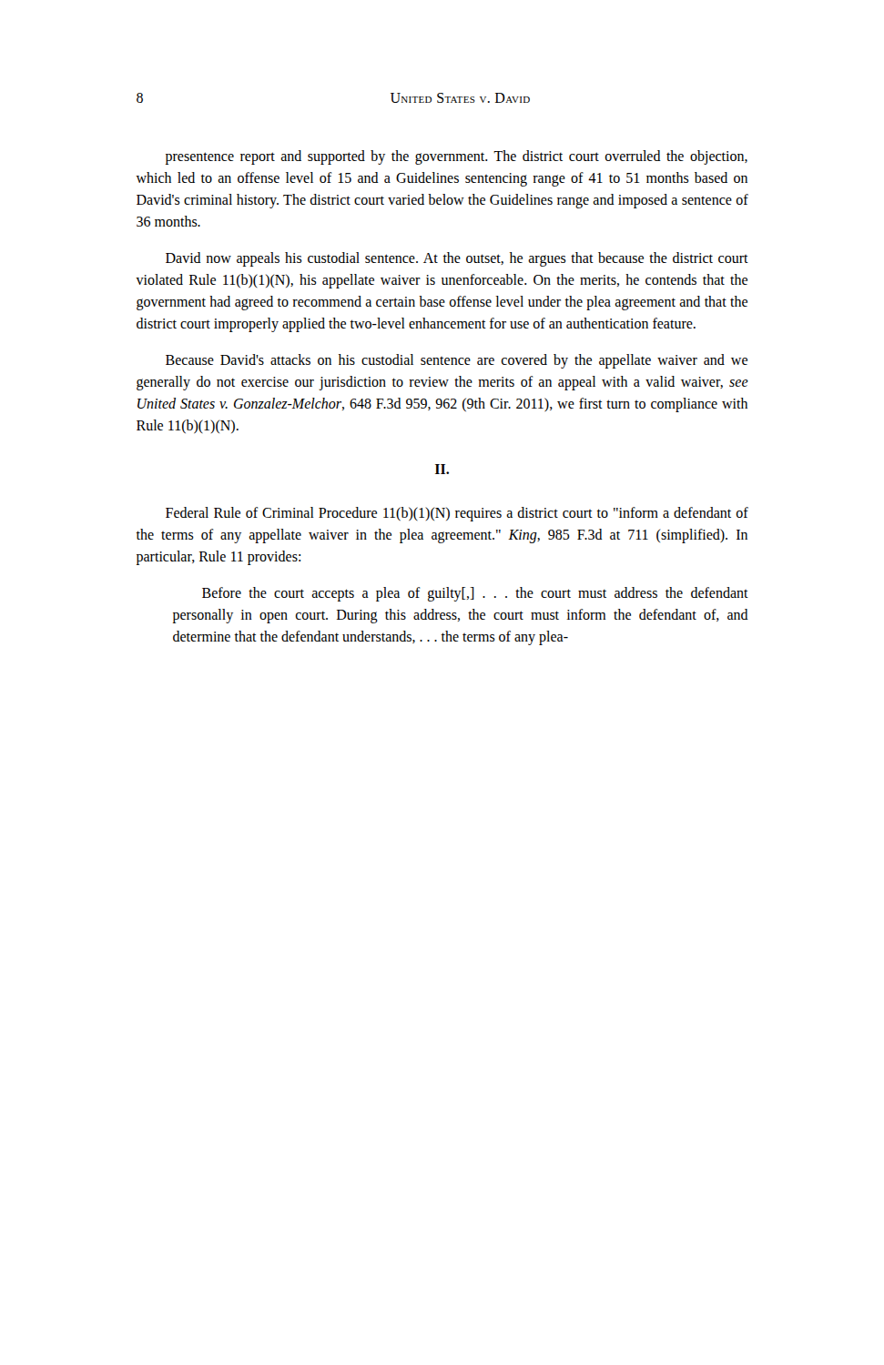8 United States v. David
presentence report and supported by the government. The district court overruled the objection, which led to an offense level of 15 and a Guidelines sentencing range of 41 to 51 months based on David's criminal history. The district court varied below the Guidelines range and imposed a sentence of 36 months.
David now appeals his custodial sentence. At the outset, he argues that because the district court violated Rule 11(b)(1)(N), his appellate waiver is unenforceable. On the merits, he contends that the government had agreed to recommend a certain base offense level under the plea agreement and that the district court improperly applied the two-level enhancement for use of an authentication feature.
Because David's attacks on his custodial sentence are covered by the appellate waiver and we generally do not exercise our jurisdiction to review the merits of an appeal with a valid waiver, see United States v. Gonzalez-Melchor, 648 F.3d 959, 962 (9th Cir. 2011), we first turn to compliance with Rule 11(b)(1)(N).
II.
Federal Rule of Criminal Procedure 11(b)(1)(N) requires a district court to "inform a defendant of the terms of any appellate waiver in the plea agreement." King, 985 F.3d at 711 (simplified). In particular, Rule 11 provides:
Before the court accepts a plea of guilty[,] . . . the court must address the defendant personally in open court. During this address, the court must inform the defendant of, and determine that the defendant understands, . . . the terms of any plea-